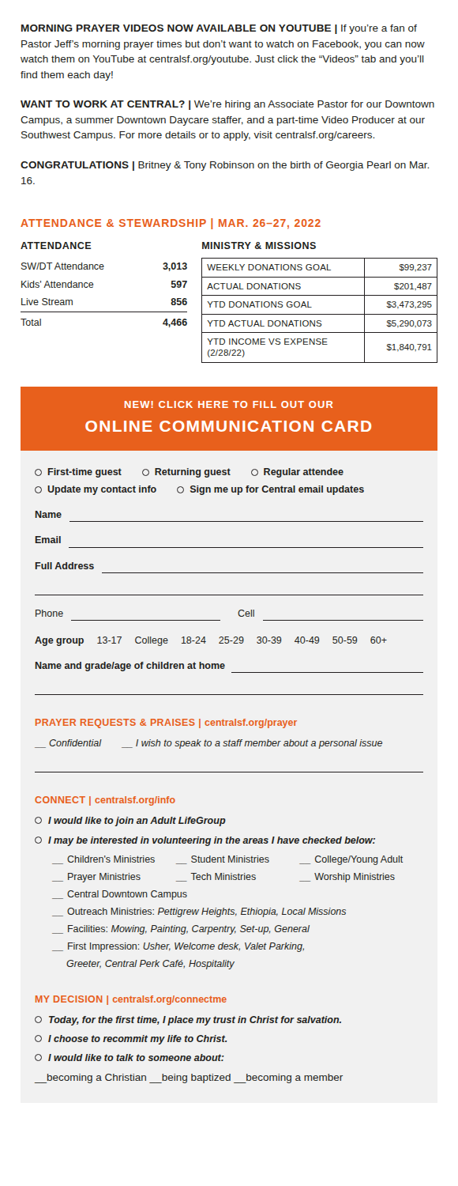MORNING PRAYER VIDEOS NOW AVAILABLE ON YOUTUBE | If you’re a fan of Pastor Jeff’s morning prayer times but don’t want to watch on Facebook, you can now watch them on YouTube at centralsf.org/youtube. Just click the “Videos” tab and you’ll find them each day!
WANT TO WORK AT CENTRAL? | We’re hiring an Associate Pastor for our Downtown Campus, a summer Downtown Daycare staffer, and a part-time Video Producer at our Southwest Campus. For more details or to apply, visit centralsf.org/careers.
CONGRATULATIONS | Britney & Tony Robinson on the birth of Georgia Pearl on Mar. 16.
Attendance & Stewardship | Mar. 26–27, 2022
Attendance
| SW/DT Attendance | 3,013 |
| Kids' Attendance | 597 |
| Live Stream | 856 |
| Total | 4,466 |
Ministry & Missions
| Weekly Donations Goal | $99,237 |
| Actual Donations | $201,487 |
| YTD Donations Goal | $3,473,295 |
| YTD Actual Donations | $5,290,073 |
| YTD Income vs Expense (2/28/22) | $1,840,791 |
New! Click here to fill out our
Online Communication Card
First-time guest Returning guest Regular attendee
Update my contact info Sign me up for Central email updates
Name
Email
Full Address
Phone Cell
Age group 13-17 College 18-24 25-29 30-39 40-49 50-59 60+
Name and grade/age of children at home
Prayer Requests & Praises | centralsf.org/prayer
__Confidential __I wish to speak to a staff member about a personal issue
Connect | centralsf.org/info
I would like to join an Adult LifeGroup
I may be interested in volunteering in the areas I have checked below:
__Children's Ministries __Student Ministries __College/Young Adult
__Prayer Ministries __Tech Ministries __Worship Ministries
__Central Downtown Campus
__Outreach Ministries: Pettigrew Heights, Ethiopia, Local Missions
__Facilities: Mowing, Painting, Carpentry, Set-up, General
__First Impression: Usher, Welcome desk, Valet Parking,
Greeter, Central Perk Café, Hospitality
My Decision | centralsf.org/connectme
Today, for the first time, I place my trust in Christ for salvation.
I choose to recommit my life to Christ.
I would like to talk to someone about:
__becoming a Christian __being baptized __becoming a member